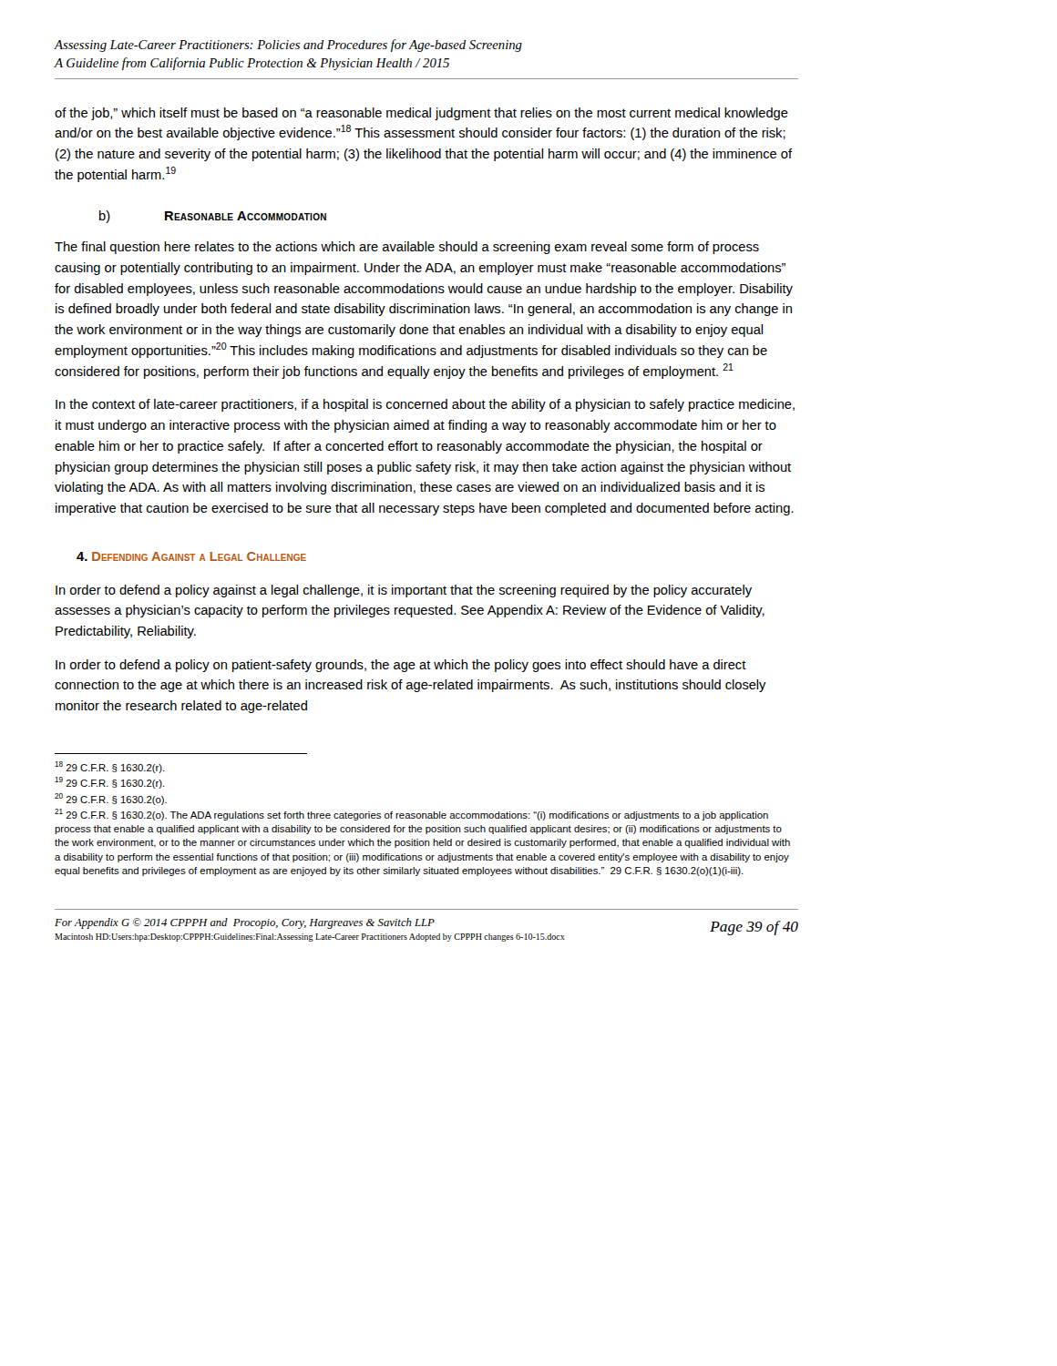Assessing Late-Career Practitioners: Policies and Procedures for Age-based Screening
A Guideline from California Public Protection & Physician Health / 2015
of the job,” which itself must be based on “a reasonable medical judgment that relies on the most current medical knowledge and/or on the best available objective evidence.”18 This assessment should consider four factors: (1) the duration of the risk; (2) the nature and severity of the potential harm; (3) the likelihood that the potential harm will occur; and (4) the imminence of the potential harm.19
b) Reasonable Accommodation
The final question here relates to the actions which are available should a screening exam reveal some form of process causing or potentially contributing to an impairment. Under the ADA, an employer must make “reasonable accommodations” for disabled employees, unless such reasonable accommodations would cause an undue hardship to the employer. Disability is defined broadly under both federal and state disability discrimination laws. “In general, an accommodation is any change in the work environment or in the way things are customarily done that enables an individual with a disability to enjoy equal employment opportunities.”20 This includes making modifications and adjustments for disabled individuals so they can be considered for positions, perform their job functions and equally enjoy the benefits and privileges of employment. 21
In the context of late-career practitioners, if a hospital is concerned about the ability of a physician to safely practice medicine, it must undergo an interactive process with the physician aimed at finding a way to reasonably accommodate him or her to enable him or her to practice safely. If after a concerted effort to reasonably accommodate the physician, the hospital or physician group determines the physician still poses a public safety risk, it may then take action against the physician without violating the ADA. As with all matters involving discrimination, these cases are viewed on an individualized basis and it is imperative that caution be exercised to be sure that all necessary steps have been completed and documented before acting.
4. Defending Against a Legal Challenge
In order to defend a policy against a legal challenge, it is important that the screening required by the policy accurately assesses a physician’s capacity to perform the privileges requested. See Appendix A: Review of the Evidence of Validity, Predictability, Reliability.
In order to defend a policy on patient-safety grounds, the age at which the policy goes into effect should have a direct connection to the age at which there is an increased risk of age-related impairments. As such, institutions should closely monitor the research related to age-related
18 29 C.F.R. § 1630.2(r).
19 29 C.F.R. § 1630.2(r).
20 29 C.F.R. § 1630.2(o).
21 29 C.F.R. § 1630.2(o). The ADA regulations set forth three categories of reasonable accommodations: “(i) modifications or adjustments to a job application process that enable a qualified applicant with a disability to be considered for the position such qualified applicant desires; or (ii) modifications or adjustments to the work environment, or to the manner or circumstances under which the position held or desired is customarily performed, that enable a qualified individual with a disability to perform the essential functions of that position; or (iii) modifications or adjustments that enable a covered entity's employee with a disability to enjoy equal benefits and privileges of employment as are enjoyed by its other similarly situated employees without disabilities.” 29 C.F.R. § 1630.2(o)(1)(i-iii).
For Appendix G © 2014 CPPPH and Procopio, Cory, Hargreaves & Savitch LLP
Macintosh HD:Users:hpa:Desktop:CPPPH:Guidelines:Final:Assessing Late-Career Practitioners Adopted by CPPPH changes 6-10-15.docx
Page 39 of 40